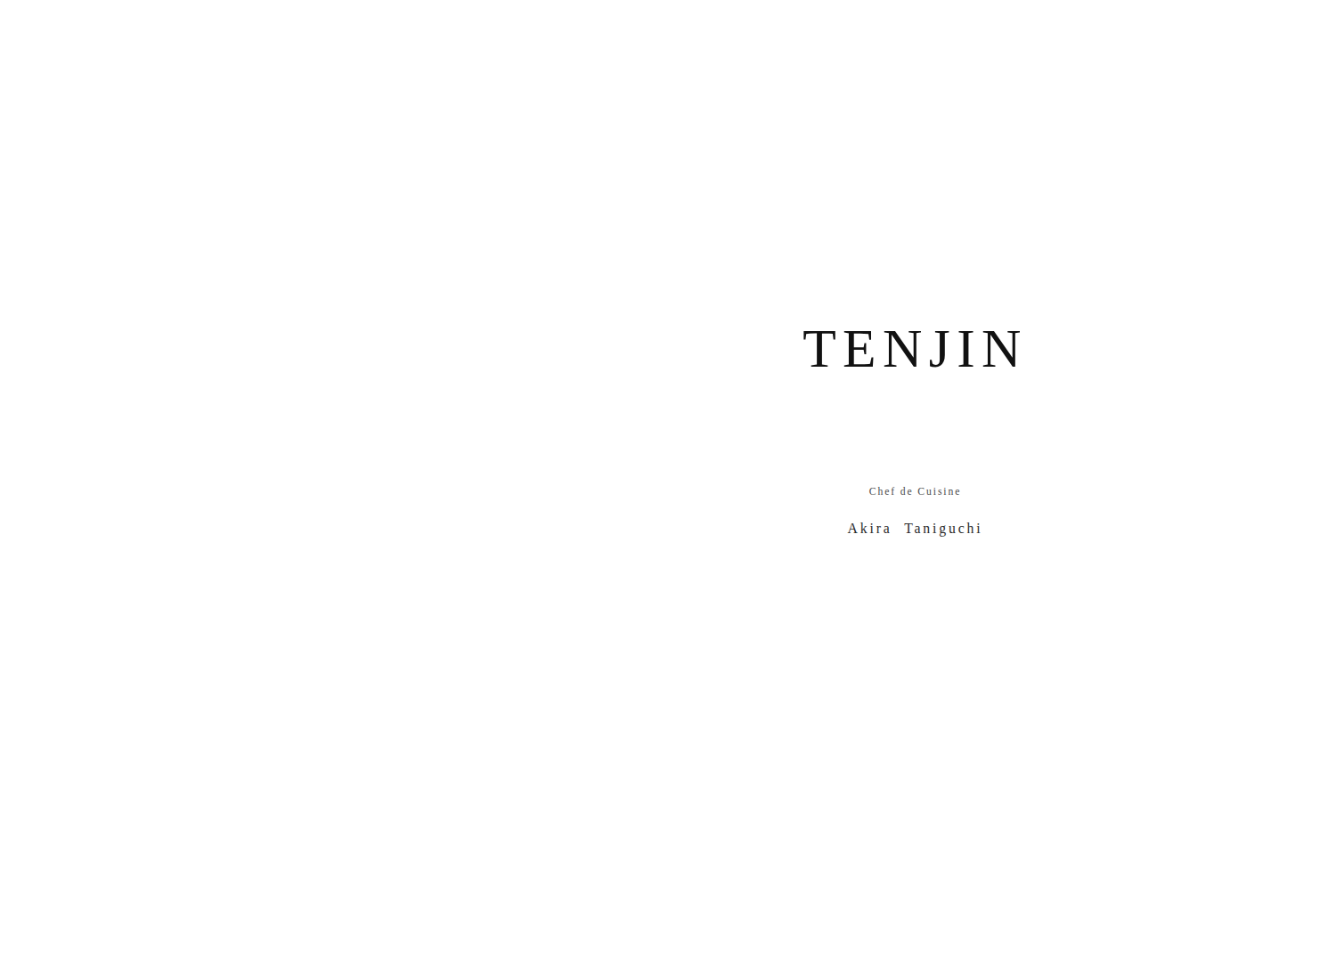TENJIN
Chef de Cuisine
Akira Taniguchi